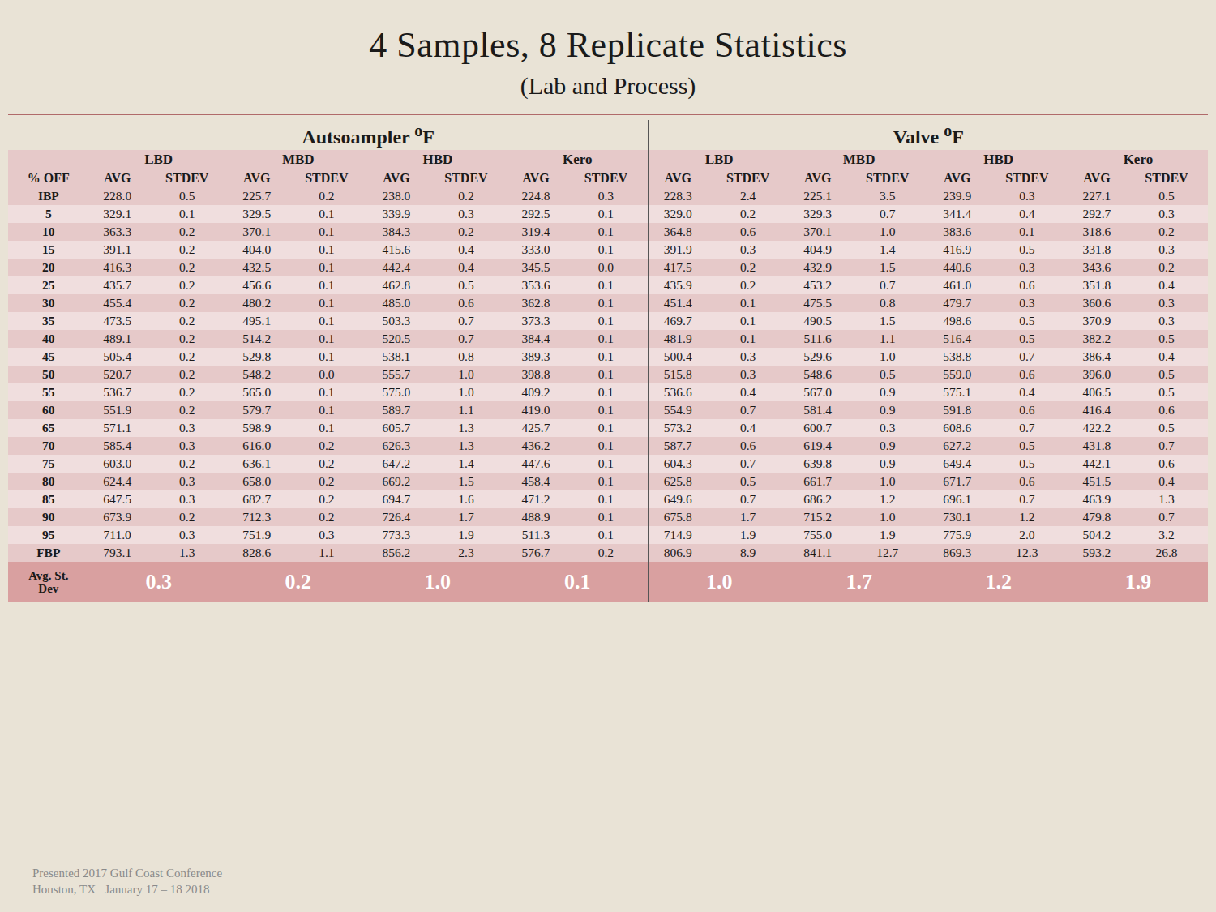4 Samples, 8 Replicate Statistics
(Lab and Process)
| | Autsoampler o F | Valve o F |
| --- | --- | --- |
| | LBD | MBD | HBD | Kero | LBD | MBD | HBD | Kero |
| % OFF | AVG | STDEV | AVG | STDEV | AVG | STDEV | AVG | STDEV | AVG | STDEV | AVG | STDEV | AVG | STDEV | AVG | STDEV |
| IBP | 228.0 | 0.5 | 225.7 | 0.2 | 238.0 | 0.2 | 224.8 | 0.3 | 228.3 | 2.4 | 225.1 | 3.5 | 239.9 | 0.3 | 227.1 | 0.5 |
| 5 | 329.1 | 0.1 | 329.5 | 0.1 | 339.9 | 0.3 | 292.5 | 0.1 | 329.0 | 0.2 | 329.3 | 0.7 | 341.4 | 0.4 | 292.7 | 0.3 |
| 10 | 363.3 | 0.2 | 370.1 | 0.1 | 384.3 | 0.2 | 319.4 | 0.1 | 364.8 | 0.6 | 370.1 | 1.0 | 383.6 | 0.1 | 318.6 | 0.2 |
| 15 | 391.1 | 0.2 | 404.0 | 0.1 | 415.6 | 0.4 | 333.0 | 0.1 | 391.9 | 0.3 | 404.9 | 1.4 | 416.9 | 0.5 | 331.8 | 0.3 |
| 20 | 416.3 | 0.2 | 432.5 | 0.1 | 442.4 | 0.4 | 345.5 | 0.0 | 417.5 | 0.2 | 432.9 | 1.5 | 440.6 | 0.3 | 343.6 | 0.2 |
| 25 | 435.7 | 0.2 | 456.6 | 0.1 | 462.8 | 0.5 | 353.6 | 0.1 | 435.9 | 0.2 | 453.2 | 0.7 | 461.0 | 0.6 | 351.8 | 0.4 |
| 30 | 455.4 | 0.2 | 480.2 | 0.1 | 485.0 | 0.6 | 362.8 | 0.1 | 451.4 | 0.1 | 475.5 | 0.8 | 479.7 | 0.3 | 360.6 | 0.3 |
| 35 | 473.5 | 0.2 | 495.1 | 0.1 | 503.3 | 0.7 | 373.3 | 0.1 | 469.7 | 0.1 | 490.5 | 1.5 | 498.6 | 0.5 | 370.9 | 0.3 |
| 40 | 489.1 | 0.2 | 514.2 | 0.1 | 520.5 | 0.7 | 384.4 | 0.1 | 481.9 | 0.1 | 511.6 | 1.1 | 516.4 | 0.5 | 382.2 | 0.5 |
| 45 | 505.4 | 0.2 | 529.8 | 0.1 | 538.1 | 0.8 | 389.3 | 0.1 | 500.4 | 0.3 | 529.6 | 1.0 | 538.8 | 0.7 | 386.4 | 0.4 |
| 50 | 520.7 | 0.2 | 548.2 | 0.0 | 555.7 | 1.0 | 398.8 | 0.1 | 515.8 | 0.3 | 548.6 | 0.5 | 559.0 | 0.6 | 396.0 | 0.5 |
| 55 | 536.7 | 0.2 | 565.0 | 0.1 | 575.0 | 1.0 | 409.2 | 0.1 | 536.6 | 0.4 | 567.0 | 0.9 | 575.1 | 0.4 | 406.5 | 0.5 |
| 60 | 551.9 | 0.2 | 579.7 | 0.1 | 589.7 | 1.1 | 419.0 | 0.1 | 554.9 | 0.7 | 581.4 | 0.9 | 591.8 | 0.6 | 416.4 | 0.6 |
| 65 | 571.1 | 0.3 | 598.9 | 0.1 | 605.7 | 1.3 | 425.7 | 0.1 | 573.2 | 0.4 | 600.7 | 0.3 | 608.6 | 0.7 | 422.2 | 0.5 |
| 70 | 585.4 | 0.3 | 616.0 | 0.2 | 626.3 | 1.3 | 436.2 | 0.1 | 587.7 | 0.6 | 619.4 | 0.9 | 627.2 | 0.5 | 431.8 | 0.7 |
| 75 | 603.0 | 0.2 | 636.1 | 0.2 | 647.2 | 1.4 | 447.6 | 0.1 | 604.3 | 0.7 | 639.8 | 0.9 | 649.4 | 0.5 | 442.1 | 0.6 |
| 80 | 624.4 | 0.3 | 658.0 | 0.2 | 669.2 | 1.5 | 458.4 | 0.1 | 625.8 | 0.5 | 661.7 | 1.0 | 671.7 | 0.6 | 451.5 | 0.4 |
| 85 | 647.5 | 0.3 | 682.7 | 0.2 | 694.7 | 1.6 | 471.2 | 0.1 | 649.6 | 0.7 | 686.2 | 1.2 | 696.1 | 0.7 | 463.9 | 1.3 |
| 90 | 673.9 | 0.2 | 712.3 | 0.2 | 726.4 | 1.7 | 488.9 | 0.1 | 675.8 | 1.7 | 715.2 | 1.0 | 730.1 | 1.2 | 479.8 | 0.7 |
| 95 | 711.0 | 0.3 | 751.9 | 0.3 | 773.3 | 1.9 | 511.3 | 0.1 | 714.9 | 1.9 | 755.0 | 1.9 | 775.9 | 2.0 | 504.2 | 3.2 |
| FBP | 793.1 | 1.3 | 828.6 | 1.1 | 856.2 | 2.3 | 576.7 | 0.2 | 806.9 | 8.9 | 841.1 | 12.7 | 869.3 | 12.3 | 593.2 | 26.8 |
| Avg. St. Dev | 0.3 | 0.2 | 1.0 | 0.1 | 1.0 | 1.7 | 1.2 | 1.9 |
Presented 2017 Gulf Coast Conference
Houston, TX January 17 – 18 2018